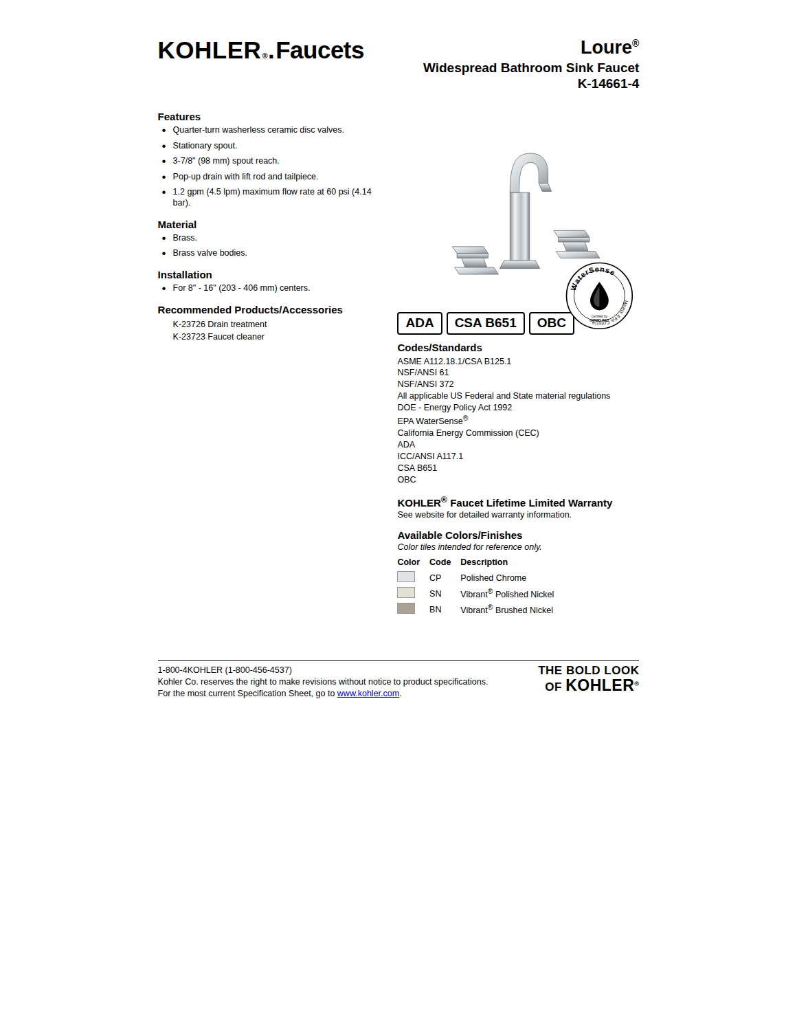KOHLER®. Faucets
Loure®
Widespread Bathroom Sink Faucet
K-14661-4
Features
Quarter-turn washerless ceramic disc valves.
Stationary spout.
3-7/8" (98 mm) spout reach.
Pop-up drain with lift rod and tailpiece.
1.2 gpm (4.5 lpm) maximum flow rate at 60 psi (4.14 bar).
Material
Brass.
Brass valve bodies.
Installation
For 8" - 16" (203 - 406 mm) centers.
Recommended Products/Accessories
K-23726 Drain treatment
K-23723 Faucet cleaner
ADA
CSA B651
OBC
WaterSense Meets EPA Criteria Certified by IAPMO R&T
Codes/Standards
ASME A112.18.1/CSA B125.1
NSF/ANSI 61
NSF/ANSI 372
All applicable US Federal and State material regulations
DOE - Energy Policy Act 1992
EPA WaterSense®
California Energy Commission (CEC)
ADA
ICC/ANSI A117.1
CSA B651
OBC
KOHLER® Faucet Lifetime Limited Warranty
See website for detailed warranty information.
Available Colors/Finishes
Color tiles intended for reference only.
| Color | Code | Description |
| --- | --- | --- |
| | CP | Polished Chrome |
| | SN | Vibrant ® Polished Nickel |
| | BN | Vibrant ® Brushed Nickel |
1-800-4KOHLER (1-800-456-4537)
Kohler Co. reserves the right to make revisions without notice to product specifications.
For the most current Specification Sheet, go to www.kohler.com.
THE BOLD LOOK
OF KOHLER®